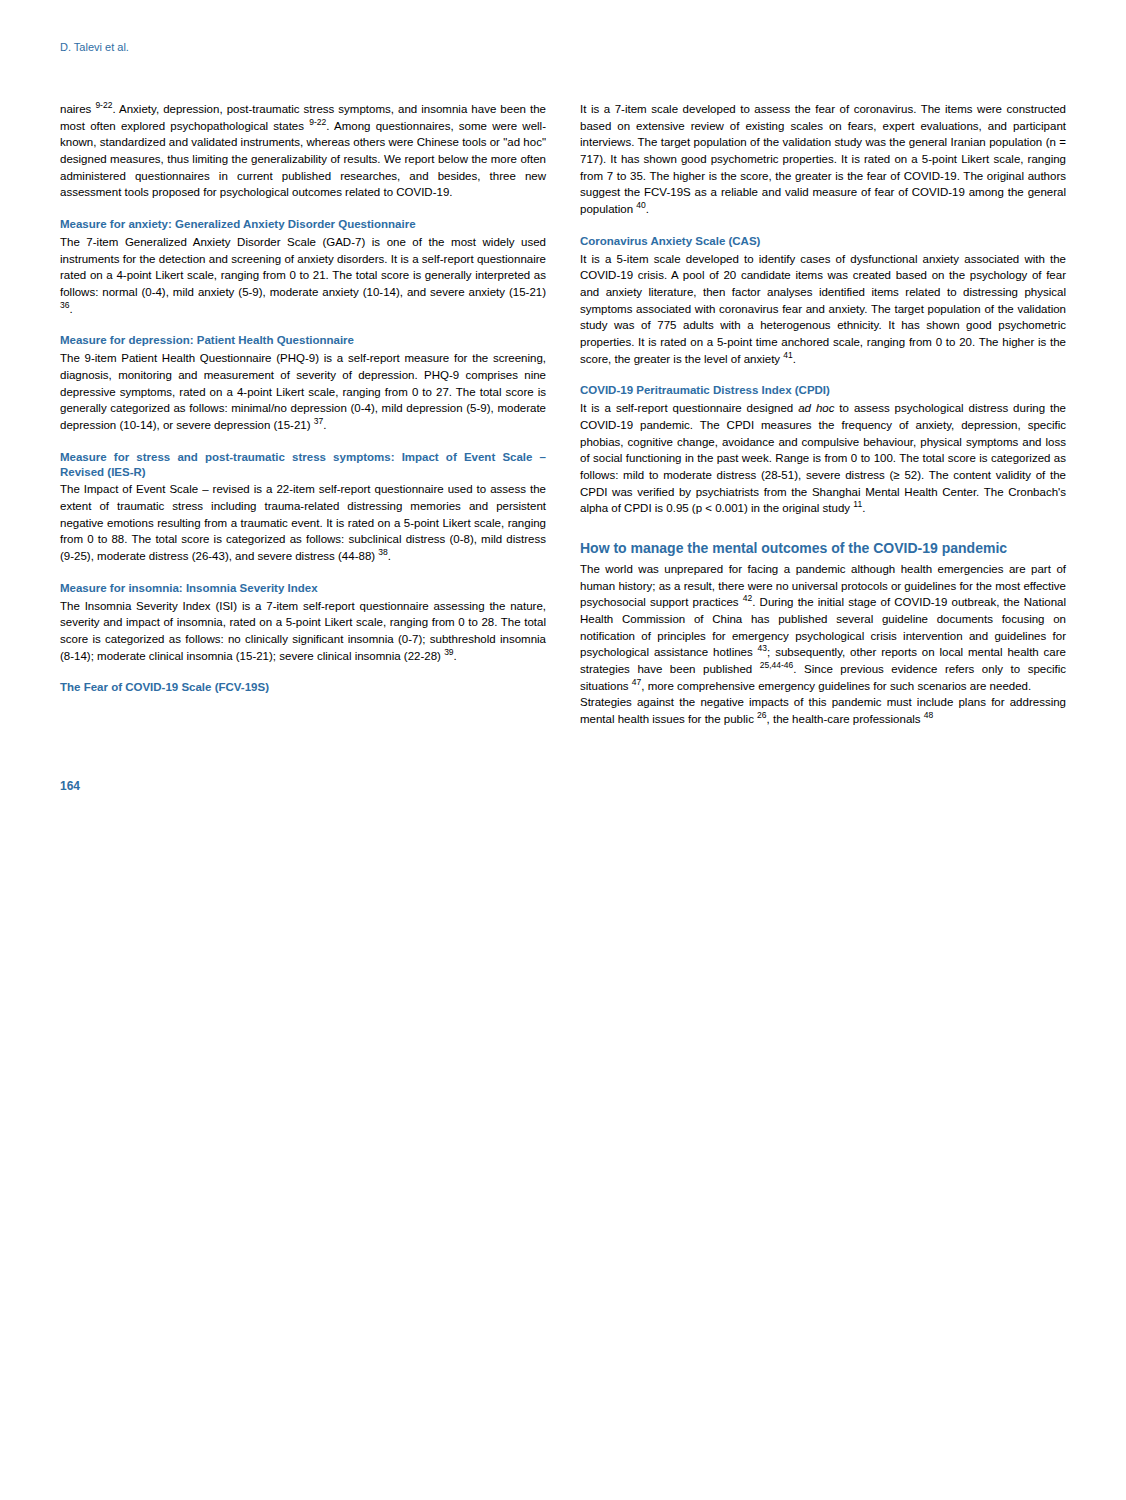D. Talevi et al.
naires 9-22. Anxiety, depression, post-traumatic stress symptoms, and insomnia have been the most often explored psychopathological states 9-22. Among questionnaires, some were well-known, standardized and validated instruments, whereas others were Chinese tools or "ad hoc" designed measures, thus limiting the generalizability of results. We report below the more often administered questionnaires in current published researches, and besides, three new assessment tools proposed for psychological outcomes related to COVID-19.
Measure for anxiety: Generalized Anxiety Disorder Questionnaire
The 7-item Generalized Anxiety Disorder Scale (GAD-7) is one of the most widely used instruments for the detection and screening of anxiety disorders. It is a self-report questionnaire rated on a 4-point Likert scale, ranging from 0 to 21. The total score is generally interpreted as follows: normal (0-4), mild anxiety (5-9), moderate anxiety (10-14), and severe anxiety (15-21) 36.
Measure for depression: Patient Health Questionnaire
The 9-item Patient Health Questionnaire (PHQ-9) is a self-report measure for the screening, diagnosis, monitoring and measurement of severity of depression. PHQ-9 comprises nine depressive symptoms, rated on a 4-point Likert scale, ranging from 0 to 27. The total score is generally categorized as follows: minimal/no depression (0-4), mild depression (5-9), moderate depression (10-14), or severe depression (15-21) 37.
Measure for stress and post-traumatic stress symptoms: Impact of Event Scale – Revised (IES-R)
The Impact of Event Scale – revised is a 22-item self-report questionnaire used to assess the extent of traumatic stress including trauma-related distressing memories and persistent negative emotions resulting from a traumatic event. It is rated on a 5-point Likert scale, ranging from 0 to 88. The total score is categorized as follows: subclinical distress (0-8), mild distress (9-25), moderate distress (26-43), and severe distress (44-88) 38.
Measure for insomnia: Insomnia Severity Index
The Insomnia Severity Index (ISI) is a 7-item self-report questionnaire assessing the nature, severity and impact of insomnia, rated on a 5-point Likert scale, ranging from 0 to 28. The total score is categorized as follows: no clinically significant insomnia (0-7); subthreshold insomnia (8-14); moderate clinical insomnia (15-21); severe clinical insomnia (22-28) 39.
The Fear of COVID-19 Scale (FCV-19S)
It is a 7-item scale developed to assess the fear of coronavirus. The items were constructed based on extensive review of existing scales on fears, expert evaluations, and participant interviews. The target population of the validation study was the general Iranian population (n = 717). It has shown good psychometric properties. It is rated on a 5-point Likert scale, ranging from 7 to 35. The higher is the score, the greater is the fear of COVID-19. The original authors suggest the FCV-19S as a reliable and valid measure of fear of COVID-19 among the general population 40.
Coronavirus Anxiety Scale (CAS)
It is a 5-item scale developed to identify cases of dysfunctional anxiety associated with the COVID-19 crisis. A pool of 20 candidate items was created based on the psychology of fear and anxiety literature, then factor analyses identified items related to distressing physical symptoms associated with coronavirus fear and anxiety. The target population of the validation study was of 775 adults with a heterogenous ethnicity. It has shown good psychometric properties. It is rated on a 5-point time anchored scale, ranging from 0 to 20. The higher is the score, the greater is the level of anxiety 41.
COVID-19 Peritraumatic Distress Index (CPDI)
It is a self-report questionnaire designed ad hoc to assess psychological distress during the COVID-19 pandemic. The CPDI measures the frequency of anxiety, depression, specific phobias, cognitive change, avoidance and compulsive behaviour, physical symptoms and loss of social functioning in the past week. Range is from 0 to 100. The total score is categorized as follows: mild to moderate distress (28-51), severe distress (≥ 52). The content validity of the CPDI was verified by psychiatrists from the Shanghai Mental Health Center. The Cronbach's alpha of CPDI is 0.95 (p < 0.001) in the original study 11.
How to manage the mental outcomes of the COVID-19 pandemic
The world was unprepared for facing a pandemic although health emergencies are part of human history; as a result, there were no universal protocols or guidelines for the most effective psychosocial support practices 42. During the initial stage of COVID-19 outbreak, the National Health Commission of China has published several guideline documents focusing on notification of principles for emergency psychological crisis intervention and guidelines for psychological assistance hotlines 43; subsequently, other reports on local mental health care strategies have been published 25,44-46. Since previous evidence refers only to specific situations 47, more comprehensive emergency guidelines for such scenarios are needed.
Strategies against the negative impacts of this pandemic must include plans for addressing mental health issues for the public 26, the health-care professionals 48
164